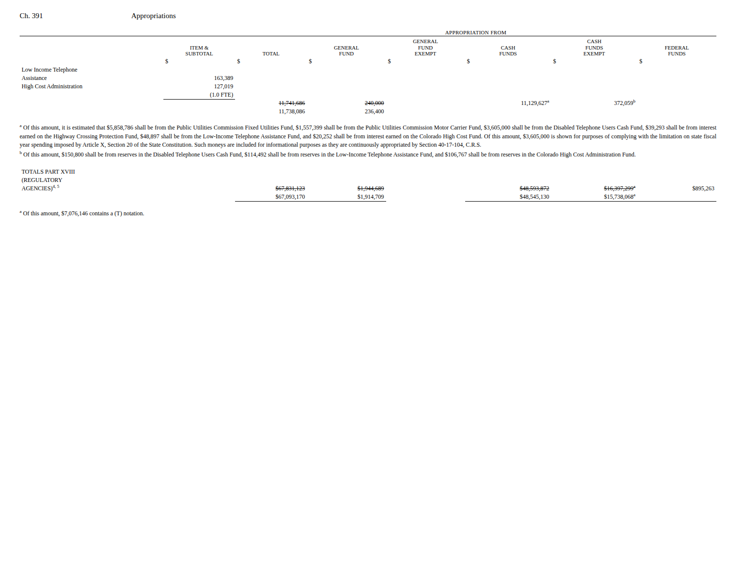Ch. 391
Appropriations
| | | APPROPRIATION FROM |
| | ITEM & SUBTOTAL | TOTAL | GENERAL FUND | GENERAL FUND EXEMPT | CASH FUNDS | CASH FUNDS EXEMPT | FEDERAL FUNDS |
| | $ | $ | $ | $ | $ | $ | $ |
| Low Income Telephone | | | | | | | |
| Assistance | 163,389 | | | | | | |
| High Cost Administration | 127,019 | | | | | | |
| | (1.0 FTE) | | | | | | |
| | | 11,741,686 | 240,000 | | 11,129,627 a | 372,059 b | |
| | | 11,738,086 | 236,400 | | | | |
a Of this amount, it is estimated that $5,858,786 shall be from the Public Utilities Commission Fixed Utilities Fund, $1,557,399 shall be from the Public Utilities Commission Motor Carrier Fund, $3,605,000 shall be from the Disabled Telephone Users Cash Fund, $39,293 shall be from interest earned on the Highway Crossing Protection Fund, $48,897 shall be from the Low-Income Telephone Assistance Fund, and $20,252 shall be from interest earned on the Colorado High Cost Fund. Of this amount, $3,605,000 is shown for purposes of complying with the limitation on state fiscal year spending imposed by Article X, Section 20 of the State Constitution. Such moneys are included for informational purposes as they are continuously appropriated by Section 40-17-104, C.R.S.
b Of this amount, $150,800 shall be from reserves in the Disabled Telephone Users Cash Fund, $114,492 shall be from reserves in the Low-Income Telephone Assistance Fund, and $106,767 shall be from reserves in the Colorado High Cost Administration Fund.
| TOTALS PART XVIII | | | | | | | |
| (REGULATORY | | | | | | | |
| AGENCIES) 4, 5 | | $67,831,123 | $1,944,689 | | $48,593,872 | $16,397,299 a | $895,263 |
| | | $67,093,170 | $1,914,709 | | $48,545,130 | $15,738,068 a | |
a Of this amount, $7,076,146 contains a (T) notation.